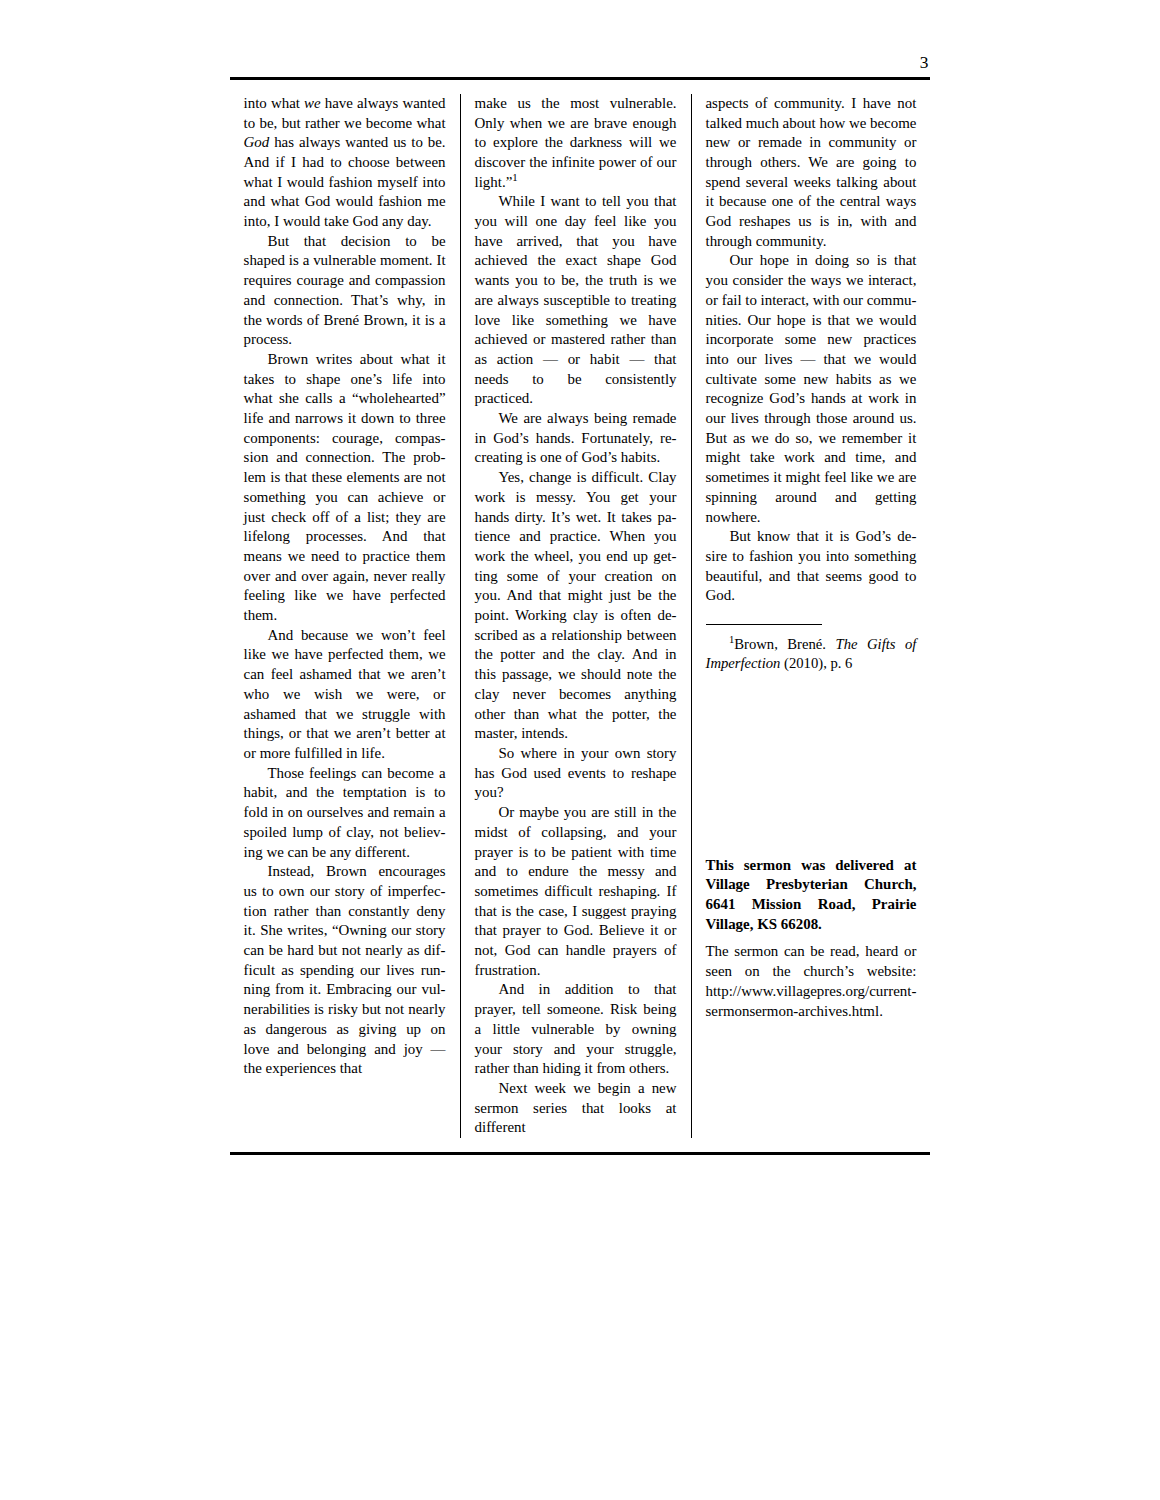3
into what we have always wanted to be, but rather we become what God has always wanted us to be. And if I had to choose between what I would fashion myself into and what God would fashion me into, I would take God any day.
But that decision to be shaped is a vulnerable moment. It requires courage and compassion and connection. That’s why, in the words of Brené Brown, it is a process.
Brown writes about what it takes to shape one’s life into what she calls a “wholehearted” life and narrows it down to three components: courage, compassion and connection. The problem is that these elements are not something you can achieve or just check off of a list; they are lifelong processes. And that means we need to practice them over and over again, never really feeling like we have perfected them.
And because we won’t feel like we have perfected them, we can feel ashamed that we aren’t who we wish we were, or ashamed that we struggle with things, or that we aren’t better at or more fulfilled in life.
Those feelings can become a habit, and the temptation is to fold in on ourselves and remain a spoiled lump of clay, not believing we can be any different.
Instead, Brown encourages us to own our story of imperfection rather than constantly deny it. She writes, “Owning our story can be hard but not nearly as difficult as spending our lives running from it. Embracing our vulnerabilities is risky but not nearly as dangerous as giving up on love and belonging and joy — the experiences that
make us the most vulnerable. Only when we are brave enough to explore the darkness will we discover the infinite power of our light.”1
While I want to tell you that you will one day feel like you have arrived, that you have achieved the exact shape God wants you to be, the truth is we are always susceptible to treating love like something we have achieved or mastered rather than as action — or habit — that needs to be consistently practiced.
We are always being remade in God’s hands. Fortunately, re-creating is one of God’s habits.
Yes, change is difficult. Clay work is messy. You get your hands dirty. It’s wet. It takes patience and practice. When you work the wheel, you end up getting some of your creation on you. And that might just be the point. Working clay is often described as a relationship between the potter and the clay. And in this passage, we should note the clay never becomes anything other than what the potter, the master, intends.
So where in your own story has God used events to reshape you?
Or maybe you are still in the midst of collapsing, and your prayer is to be patient with time and to endure the messy and sometimes difficult reshaping. If that is the case, I suggest praying that prayer to God. Believe it or not, God can handle prayers of frustration.
And in addition to that prayer, tell someone. Risk being a little vulnerable by owning your story and your struggle, rather than hiding it from others.
Next week we begin a new sermon series that looks at different
aspects of community. I have not talked much about how we become new or remade in community or through others. We are going to spend several weeks talking about it because one of the central ways God reshapes us is in, with and through community.
Our hope in doing so is that you consider the ways we interact, or fail to interact, with our communities. Our hope is that we would incorporate some new practices into our lives — that we would cultivate some new habits as we recognize God’s hands at work in our lives through those around us. But as we do so, we remember it might take work and time, and sometimes it might feel like we are spinning around and getting nowhere.
But know that it is God’s desire to fashion you into something beautiful, and that seems good to God.
1Brown, Brené. The Gifts of Imperfection (2010), p. 6
This sermon was delivered at Village Presbyterian Church, 6641 Mission Road, Prairie Village, KS 66208.
The sermon can be read, heard or seen on the church’s website: http://www.villagepres.org/current-sermonsermon-archives.html.